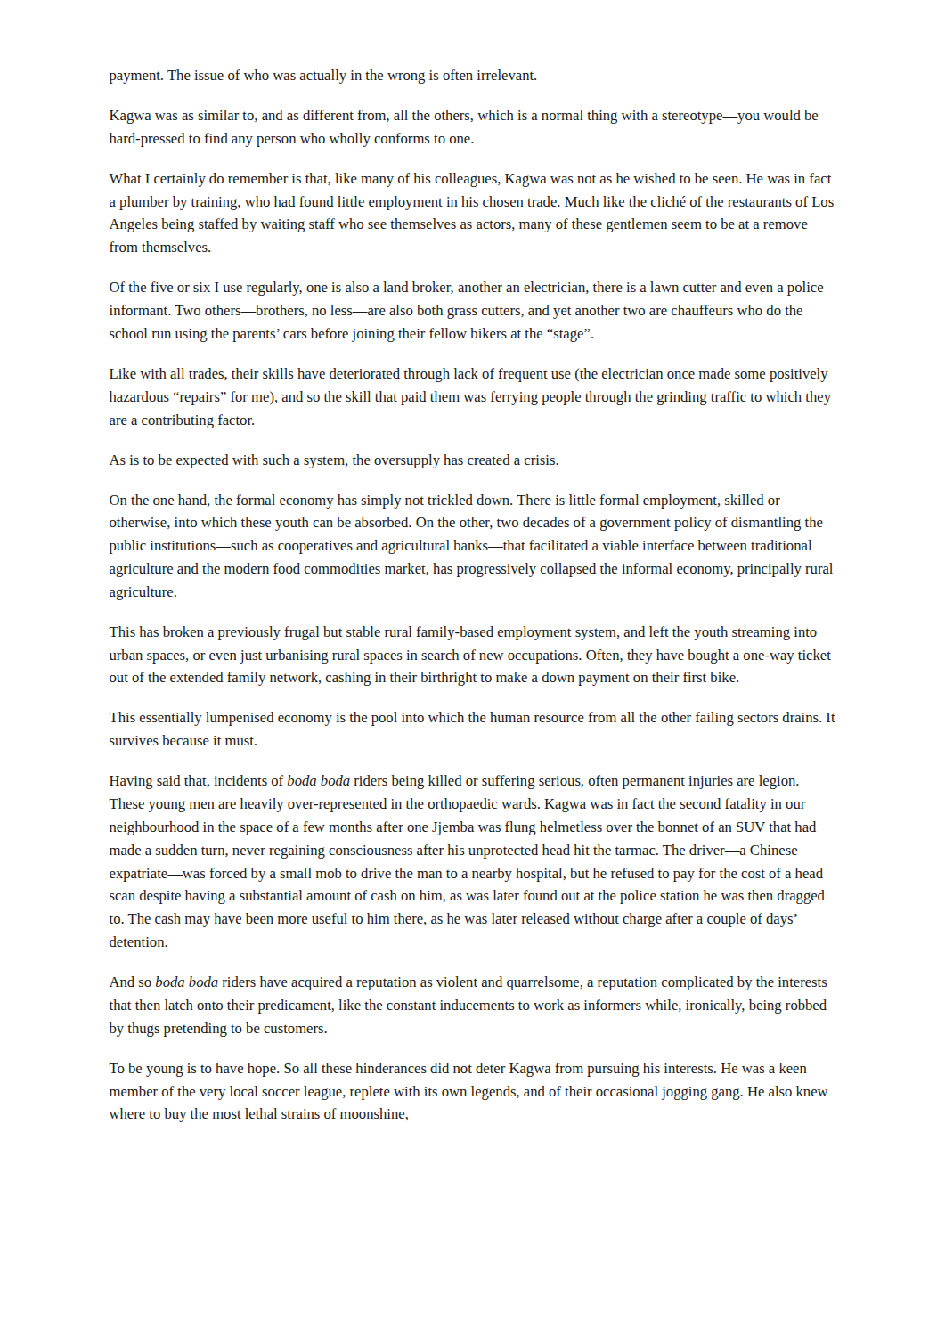payment. The issue of who was actually in the wrong is often irrelevant.
Kagwa was as similar to, and as different from, all the others, which is a normal thing with a stereotype—you would be hard-pressed to find any person who wholly conforms to one.
What I certainly do remember is that, like many of his colleagues, Kagwa was not as he wished to be seen. He was in fact a plumber by training, who had found little employment in his chosen trade. Much like the cliché of the restaurants of Los Angeles being staffed by waiting staff who see themselves as actors, many of these gentlemen seem to be at a remove from themselves.
Of the five or six I use regularly, one is also a land broker, another an electrician, there is a lawn cutter and even a police informant. Two others—brothers, no less—are also both grass cutters, and yet another two are chauffeurs who do the school run using the parents’ cars before joining their fellow bikers at the “stage”.
Like with all trades, their skills have deteriorated through lack of frequent use (the electrician once made some positively hazardous “repairs” for me), and so the skill that paid them was ferrying people through the grinding traffic to which they are a contributing factor.
As is to be expected with such a system, the oversupply has created a crisis.
On the one hand, the formal economy has simply not trickled down. There is little formal employment, skilled or otherwise, into which these youth can be absorbed. On the other, two decades of a government policy of dismantling the public institutions—such as cooperatives and agricultural banks—that facilitated a viable interface between traditional agriculture and the modern food commodities market, has progressively collapsed the informal economy, principally rural agriculture.
This has broken a previously frugal but stable rural family-based employment system, and left the youth streaming into urban spaces, or even just urbanising rural spaces in search of new occupations. Often, they have bought a one-way ticket out of the extended family network, cashing in their birthright to make a down payment on their first bike.
This essentially lumpenised economy is the pool into which the human resource from all the other failing sectors drains. It survives because it must.
Having said that, incidents of boda boda riders being killed or suffering serious, often permanent injuries are legion. These young men are heavily over-represented in the orthopaedic wards. Kagwa was in fact the second fatality in our neighbourhood in the space of a few months after one Jjemba was flung helmetless over the bonnet of an SUV that had made a sudden turn, never regaining consciousness after his unprotected head hit the tarmac. The driver—a Chinese expatriate—was forced by a small mob to drive the man to a nearby hospital, but he refused to pay for the cost of a head scan despite having a substantial amount of cash on him, as was later found out at the police station he was then dragged to. The cash may have been more useful to him there, as he was later released without charge after a couple of days’ detention.
And so boda boda riders have acquired a reputation as violent and quarrelsome, a reputation complicated by the interests that then latch onto their predicament, like the constant inducements to work as informers while, ironically, being robbed by thugs pretending to be customers.
To be young is to have hope. So all these hinderances did not deter Kagwa from pursuing his interests. He was a keen member of the very local soccer league, replete with its own legends, and of their occasional jogging gang. He also knew where to buy the most lethal strains of moonshine,